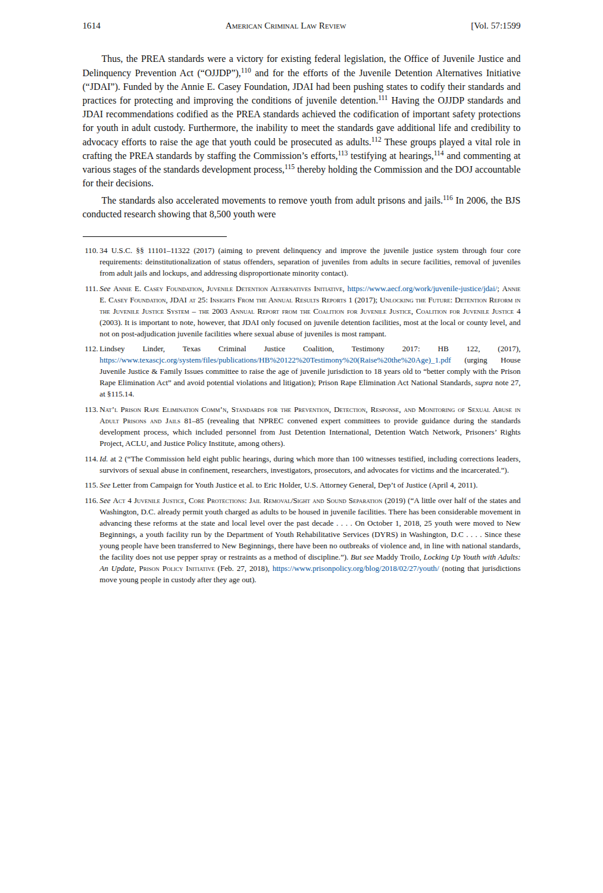1614 American Criminal Law Review [Vol. 57:1599
Thus, the PREA standards were a victory for existing federal legislation, the Office of Juvenile Justice and Delinquency Prevention Act (“OJJDP”),110 and for the efforts of the Juvenile Detention Alternatives Initiative (“JDAI”). Funded by the Annie E. Casey Foundation, JDAI had been pushing states to codify their standards and practices for protecting and improving the conditions of juvenile detention.111 Having the OJJDP standards and JDAI recommendations codified as the PREA standards achieved the codification of important safety protections for youth in adult custody. Furthermore, the inability to meet the standards gave additional life and credibility to advocacy efforts to raise the age that youth could be prosecuted as adults.112 These groups played a vital role in crafting the PREA standards by staffing the Commission’s efforts,113 testifying at hearings,114 and commenting at various stages of the standards development process,115 thereby holding the Commission and the DOJ accountable for their decisions.
The standards also accelerated movements to remove youth from adult prisons and jails.116 In 2006, the BJS conducted research showing that 8,500 youth were
34 U.S.C. §§ 11101–11322 (2017) (aiming to prevent delinquency and improve the juvenile justice system through four core requirements: deinstitutionalization of status offenders, separation of juveniles from adults in secure facilities, removal of juveniles from adult jails and lockups, and addressing disproportionate minority contact).
See Annie E. Casey Foundation, Juvenile Detention Alternatives Initiative, https://www.aecf.org/work/juvenile-justice/jdai/; Annie E. Casey Foundation, JDAI at 25: Insights From the Annual Results Reports 1 (2017); Unlocking the Future: Detention Reform in the Juvenile Justice System – the 2003 Annual Report from the Coalition for Juvenile Justice, Coalition for Juvenile Justice 4 (2003). It is important to note, however, that JDAI only focused on juvenile detention facilities, most at the local or county level, and not on post-adjudication juvenile facilities where sexual abuse of juveniles is most rampant.
Lindsey Linder, Texas Criminal Justice Coalition, Testimony 2017: HB 122, (2017), https://www.texascjc.org/system/files/publications/HB%20122%20Testimony%20(Raise%20the%20Age)_1.pdf (urging House Juvenile Justice & Family Issues committee to raise the age of juvenile jurisdiction to 18 years old to “better comply with the Prison Rape Elimination Act” and avoid potential violations and litigation); Prison Rape Elimination Act National Standards, supra note 27, at §115.14.
Nat’l Prison Rape Elimination Comm’n, Standards for the Prevention, Detection, Response, and Monitoring of Sexual Abuse in Adult Prisons and Jails 81–85 (revealing that NPREC convened expert committees to provide guidance during the standards development process, which included personnel from Just Detention International, Detention Watch Network, Prisoners’ Rights Project, ACLU, and Justice Policy Institute, among others).
Id. at 2 (“The Commission held eight public hearings, during which more than 100 witnesses testified, including corrections leaders, survivors of sexual abuse in confinement, researchers, investigators, prosecutors, and advocates for victims and the incarcerated.”).
See Letter from Campaign for Youth Justice et al. to Eric Holder, U.S. Attorney General, Dep’t of Justice (April 4, 2011).
See Act 4 Juvenile Justice, Core Protections: Jail Removal/Sight and Sound Separation (2019) (“A little over half of the states and Washington, D.C. already permit youth charged as adults to be housed in juvenile facilities. There has been considerable movement in advancing these reforms at the state and local level over the past decade . . . . On October 1, 2018, 25 youth were moved to New Beginnings, a youth facility run by the Department of Youth Rehabilitative Services (DYRS) in Washington, D.C . . . . Since these young people have been transferred to New Beginnings, there have been no outbreaks of violence and, in line with national standards, the facility does not use pepper spray or restraints as a method of discipline.”). But see Maddy Troilo, Locking Up Youth with Adults: An Update, Prison Policy Initiative (Feb. 27, 2018), https://www.prisonpolicy.org/blog/2018/02/27/youth/ (noting that jurisdictions move young people in custody after they age out).